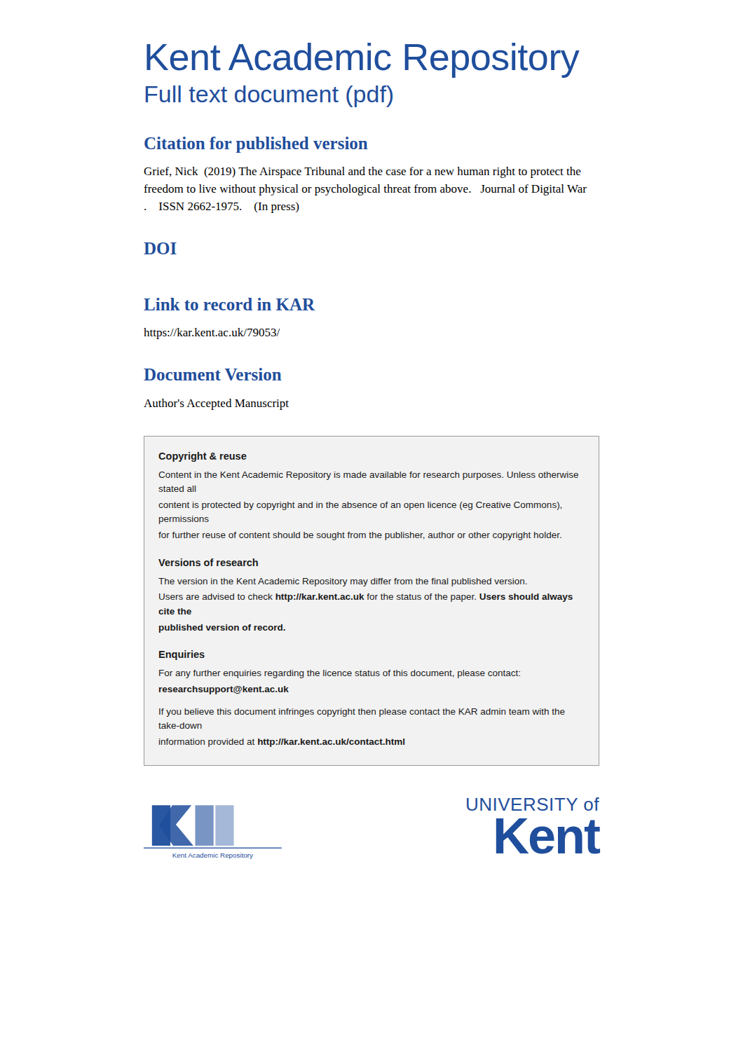Kent Academic Repository
Full text document (pdf)
Citation for published version
Grief, Nick (2019) The Airspace Tribunal and the case for a new human right to protect the freedom to live without physical or psychological threat from above. Journal of Digital War . ISSN 2662-1975. (In press)
DOI
Link to record in KAR
https://kar.kent.ac.uk/79053/
Document Version
Author's Accepted Manuscript
Copyright & reuse
Content in the Kent Academic Repository is made available for research purposes. Unless otherwise stated all
content is protected by copyright and in the absence of an open licence (eg Creative Commons), permissions
for further reuse of content should be sought from the publisher, author or other copyright holder.
Versions of research
The version in the Kent Academic Repository may differ from the final published version.
Users are advised to check http://kar.kent.ac.uk for the status of the paper. Users should always cite the
published version of record.
Enquiries
For any further enquiries regarding the licence status of this document, please contact:
researchsupport@kent.ac.uk
If you believe this document infringes copyright then please contact the KAR admin team with the take-down
information provided at http://kar.kent.ac.uk/contact.html
Kent Academic Repository
UNIVERSITY of Kent